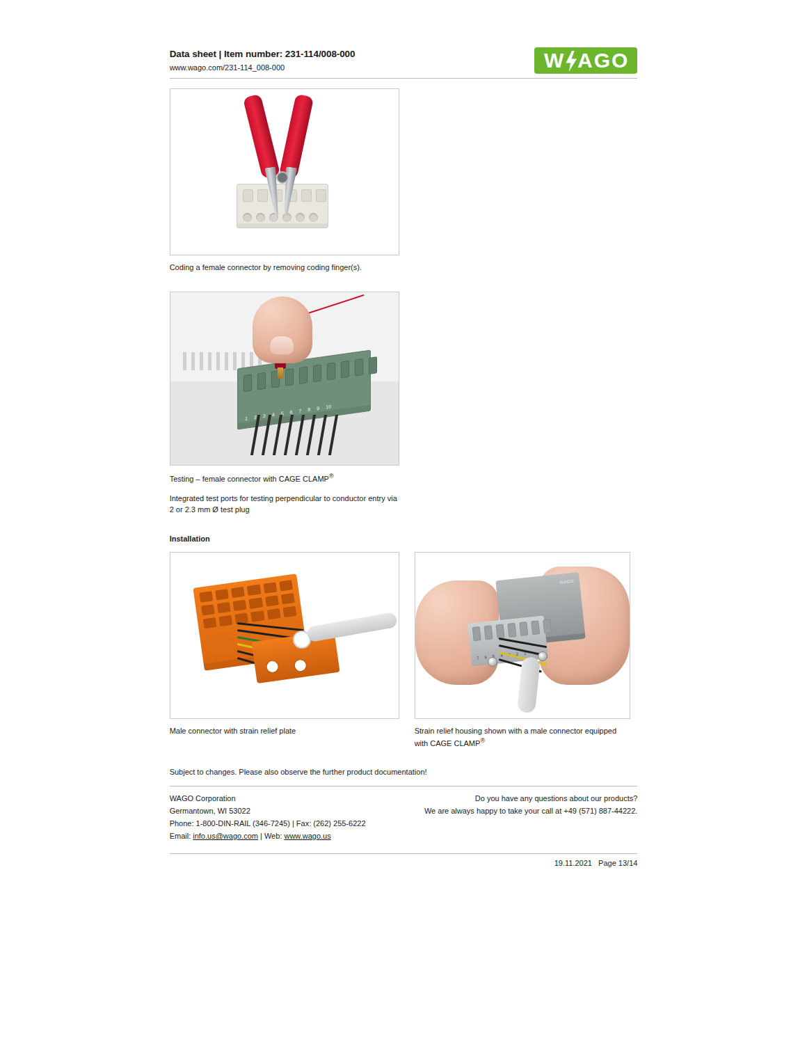Data sheet | Item number: 231-114/008-000
www.wago.com/231-114_008-000
W AGO
Coding a female connector by removing coding finger(s).
12345678910
Testing – female connector with CAGE CLAMP®
Integrated test ports for testing perpendicular to conductor entry via 2 or 2.3 mm Ø test plug
Installation
Male connector with strain relief plate
WAGO
7654321
Strain relief housing shown with a male connector equipped with CAGE CLAMP®
Subject to changes. Please also observe the further product documentation!
WAGO Corporation
Germantown, WI 53022
Phone: 1-800-DIN-RAIL (346-7245) | Fax: (262) 255-6222
Email: info.us@wago.com | Web: www.wago.us
Do you have any questions about our products?
We are always happy to take your call at +49 (571) 887-44222.
19.11.2021 Page 13/14